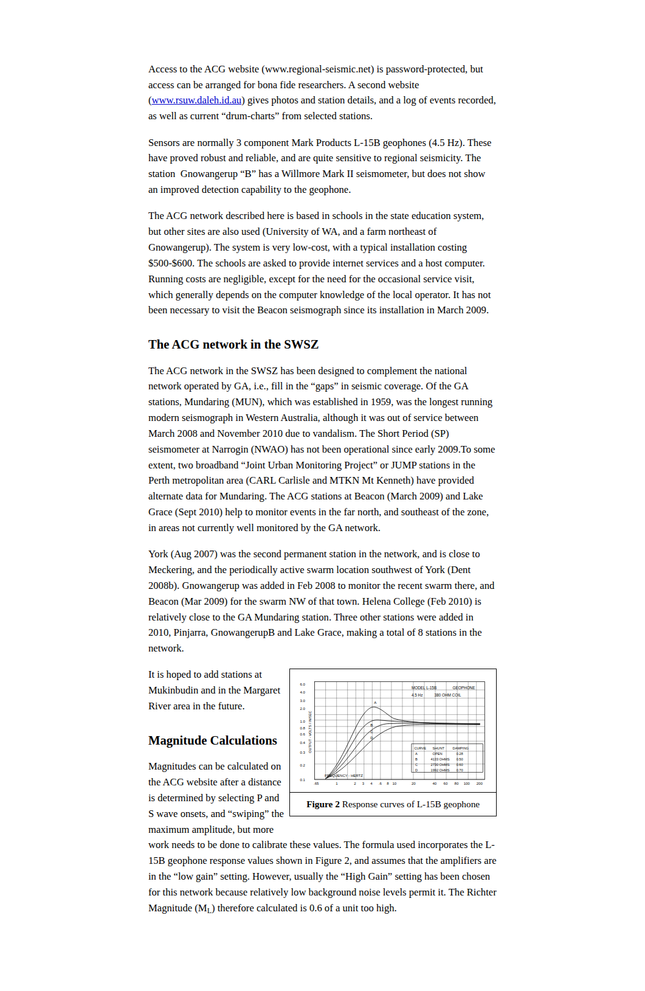Access to the ACG website (www.regional-seismic.net) is password-protected, but access can be arranged for bona fide researchers. A second website (www.rsuw.daleh.id.au) gives photos and station details, and a log of events recorded, as well as current “drum-charts” from selected stations.
Sensors are normally 3 component Mark Products L-15B geophones (4.5 Hz). These have proved robust and reliable, and are quite sensitive to regional seismicity. The station Gnowangerup “B” has a Willmore Mark II seismometer, but does not show an improved detection capability to the geophone.
The ACG network described here is based in schools in the state education system, but other sites are also used (University of WA, and a farm northeast of Gnowangerup). The system is very low-cost, with a typical installation costing $500-$600. The schools are asked to provide internet services and a host computer. Running costs are negligible, except for the need for the occasional service visit, which generally depends on the computer knowledge of the local operator. It has not been necessary to visit the Beacon seismograph since its installation in March 2009.
The ACG network in the SWSZ
The ACG network in the SWSZ has been designed to complement the national network operated by GA, i.e., fill in the “gaps” in seismic coverage. Of the GA stations, Mundaring (MUN), which was established in 1959, was the longest running modern seismograph in Western Australia, although it was out of service between March 2008 and November 2010 due to vandalism. The Short Period (SP) seismometer at Narrogin (NWAO) has not been operational since early 2009.To some extent, two broadband “Joint Urban Monitoring Project” or JUMP stations in the Perth metropolitan area (CARL Carlisle and MTKN Mt Kenneth) have provided alternate data for Mundaring. The ACG stations at Beacon (March 2009) and Lake Grace (Sept 2010) help to monitor events in the far north, and southeast of the zone, in areas not currently well monitored by the GA network.
York (Aug 2007) was the second permanent station in the network, and is close to Meckering, and the periodically active swarm location southwest of York (Dent 2008b). Gnowangerup was added in Feb 2008 to monitor the recent swarm there, and Beacon (Mar 2009) for the swarm NW of that town. Helena College (Feb 2010) is relatively close to the GA Mundaring station. Three other stations were added in 2010, Pinjarra, GnowangerupB and Lake Grace, making a total of 8 stations in the network.
6.0 4.0 3.0 2.0 1.0 0.8 0.6 0.4 0.3 0.2 0.1 OUTPUT - VOLTS / IN/SEC MODEL L-15B GEOPHONE 4.5 Hz 380 OHM COIL A B C D CURVE SHUNT DAMPING A OPEN 0.28 B 4133 OHMS 0.50 C 2730 OHMS 0.60 D 1992 OHMS 0.70 FREQUENCY - HERTZ .65 1 2 3 4 .6 8 10 20 40 60 80 100 200
Figure 2 Response curves of L-15B geophone
It is hoped to add stations at Mukinbudin and in the Margaret River area in the future.
Magnitude Calculations
Magnitudes can be calculated on the ACG website after a distance is determined by selecting P and S wave onsets, and “swiping” the maximum amplitude, but more work needs to be done to calibrate these values. The formula used incorporates the L-15B geophone response values shown in Figure 2, and assumes that the amplifiers are in the “low gain” setting. However, usually the “High Gain” setting has been chosen for this network because relatively low background noise levels permit it. The Richter Magnitude (ML) therefore calculated is 0.6 of a unit too high.